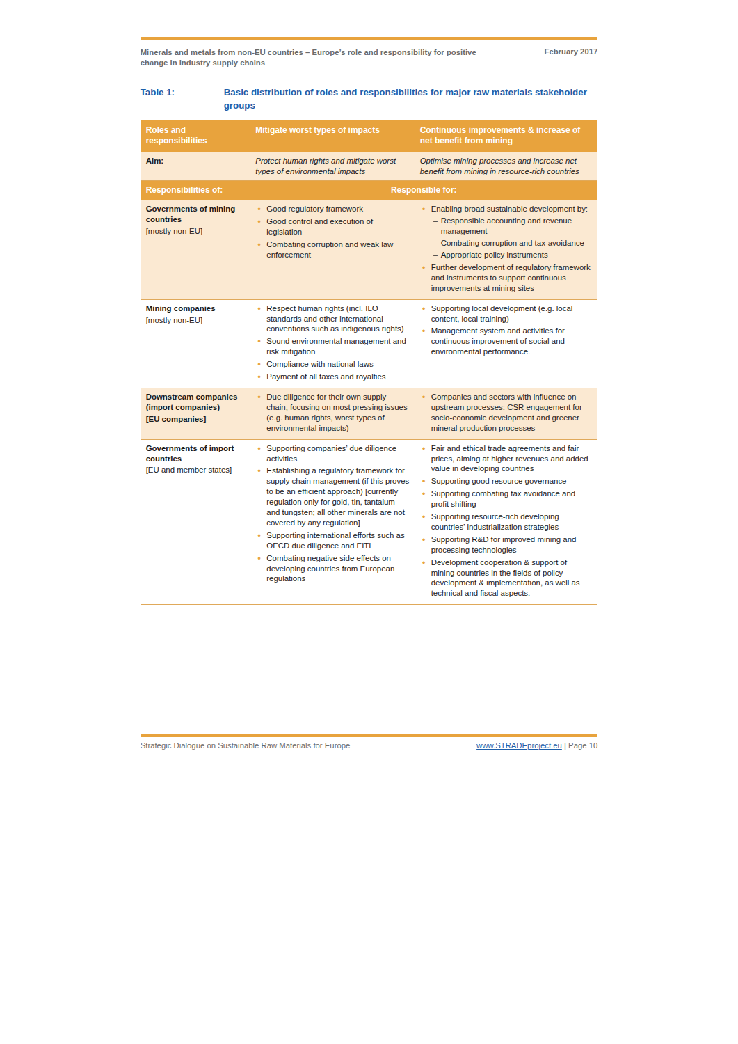Minerals and metals from non-EU countries – Europe’s role and responsibility for positive change in industry supply chains
February 2017
Table 1:
Basic distribution of roles and responsibilities for major raw materials stakeholder groups
| Roles and responsibilities | Mitigate worst types of impacts | Continuous improvements & increase of net benefit from mining |
| --- | --- | --- |
| Aim: | Protect human rights and mitigate worst types of environmental impacts | Optimise mining processes and increase net benefit from mining in resource-rich countries |
| Responsibilities of: | Responsible for: |
| Governments of mining countries [mostly non-EU] | Good regulatory framework Good control and execution of legislation Combating corruption and weak law enforcement | Enabling broad sustainable development by: Responsible accounting and revenue management Combating corruption and tax-avoidance Appropriate policy instruments Further development of regulatory framework and instruments to support continuous improvements at mining sites |
| Mining companies [mostly non-EU] | Respect human rights (incl. ILO standards and other international conventions such as indigenous rights) Sound environmental management and risk mitigation Compliance with national laws Payment of all taxes and royalties | Supporting local development (e.g. local content, local training) Management system and activities for continuous improvement of social and environmental performance. |
| Downstream companies (import companies) [EU companies] | Due diligence for their own supply chain, focusing on most pressing issues (e.g. human rights, worst types of environmental impacts) | Companies and sectors with influence on upstream processes: CSR engagement for socio-economic development and greener mineral production processes |
| Governments of import countries [EU and member states] | Supporting companies’ due diligence activities Establishing a regulatory framework for supply chain management (if this proves to be an efficient approach) [currently regulation only for gold, tin, tantalum and tungsten; all other minerals are not covered by any regulation] Supporting international efforts such as OECD due diligence and EITI Combating negative side effects on developing countries from European regulations | Fair and ethical trade agreements and fair prices, aiming at higher revenues and added value in developing countries Supporting good resource governance Supporting combating tax avoidance and profit shifting Supporting resource-rich developing countries’ industrialization strategies Supporting R&D for improved mining and processing technologies Development cooperation & support of mining countries in the fields of policy development & implementation, as well as technical and fiscal aspects. |
Strategic Dialogue on Sustainable Raw Materials for Europe
www.STRADEproject.eu | Page 10